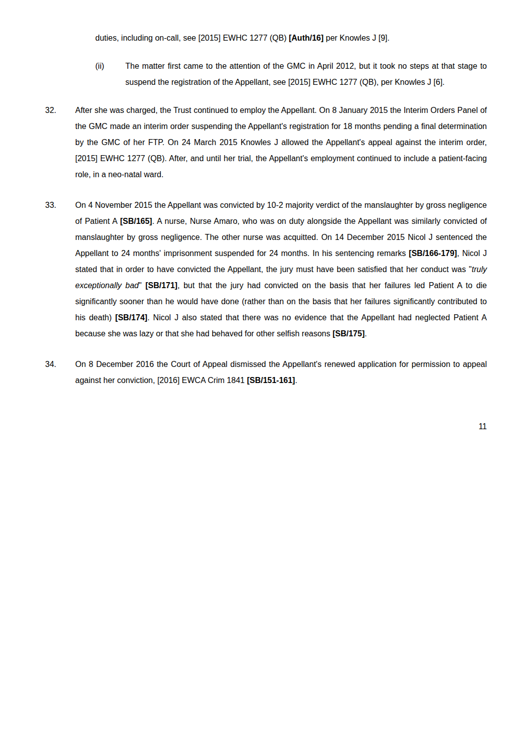duties, including on-call, see [2015] EWHC 1277 (QB) [Auth/16] per Knowles J [9].
(ii) The matter first came to the attention of the GMC in April 2012, but it took no steps at that stage to suspend the registration of the Appellant, see [2015] EWHC 1277 (QB), per Knowles J [6].
32. After she was charged, the Trust continued to employ the Appellant. On 8 January 2015 the Interim Orders Panel of the GMC made an interim order suspending the Appellant's registration for 18 months pending a final determination by the GMC of her FTP. On 24 March 2015 Knowles J allowed the Appellant's appeal against the interim order, [2015] EWHC 1277 (QB). After, and until her trial, the Appellant's employment continued to include a patient-facing role, in a neo-natal ward.
33. On 4 November 2015 the Appellant was convicted by 10-2 majority verdict of the manslaughter by gross negligence of Patient A [SB/165]. A nurse, Nurse Amaro, who was on duty alongside the Appellant was similarly convicted of manslaughter by gross negligence. The other nurse was acquitted. On 14 December 2015 Nicol J sentenced the Appellant to 24 months' imprisonment suspended for 24 months. In his sentencing remarks [SB/166-179], Nicol J stated that in order to have convicted the Appellant, the jury must have been satisfied that her conduct was "truly exceptionally bad" [SB/171], but that the jury had convicted on the basis that her failures led Patient A to die significantly sooner than he would have done (rather than on the basis that her failures significantly contributed to his death) [SB/174]. Nicol J also stated that there was no evidence that the Appellant had neglected Patient A because she was lazy or that she had behaved for other selfish reasons [SB/175].
34. On 8 December 2016 the Court of Appeal dismissed the Appellant's renewed application for permission to appeal against her conviction, [2016] EWCA Crim 1841 [SB/151-161].
11